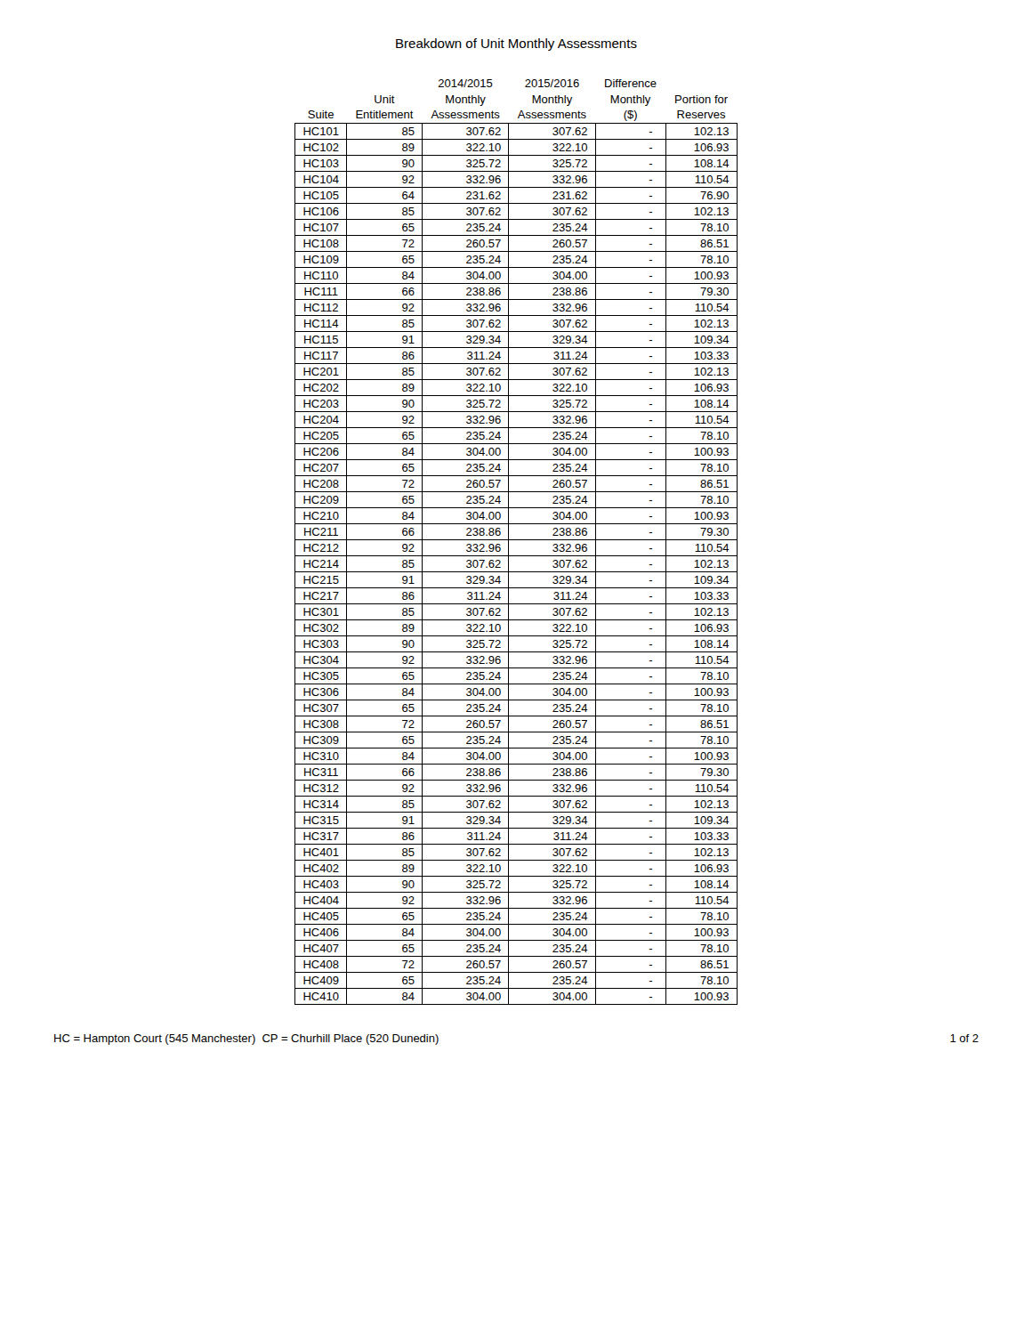Breakdown of Unit Monthly Assessments
| | | 2014/2015 | 2015/2016 | Difference | |
| --- | --- | --- | --- | --- | --- |
| | Unit | Monthly | Monthly | Monthly | Portion for |
| Suite | Entitlement | Assessments | Assessments | ($) | Reserves |
| HC101 | 85 | 307.62 | 307.62 | - | 102.13 |
| HC102 | 89 | 322.10 | 322.10 | - | 106.93 |
| HC103 | 90 | 325.72 | 325.72 | - | 108.14 |
| HC104 | 92 | 332.96 | 332.96 | - | 110.54 |
| HC105 | 64 | 231.62 | 231.62 | - | 76.90 |
| HC106 | 85 | 307.62 | 307.62 | - | 102.13 |
| HC107 | 65 | 235.24 | 235.24 | - | 78.10 |
| HC108 | 72 | 260.57 | 260.57 | - | 86.51 |
| HC109 | 65 | 235.24 | 235.24 | - | 78.10 |
| HC110 | 84 | 304.00 | 304.00 | - | 100.93 |
| HC111 | 66 | 238.86 | 238.86 | - | 79.30 |
| HC112 | 92 | 332.96 | 332.96 | - | 110.54 |
| HC114 | 85 | 307.62 | 307.62 | - | 102.13 |
| HC115 | 91 | 329.34 | 329.34 | - | 109.34 |
| HC117 | 86 | 311.24 | 311.24 | - | 103.33 |
| HC201 | 85 | 307.62 | 307.62 | - | 102.13 |
| HC202 | 89 | 322.10 | 322.10 | - | 106.93 |
| HC203 | 90 | 325.72 | 325.72 | - | 108.14 |
| HC204 | 92 | 332.96 | 332.96 | - | 110.54 |
| HC205 | 65 | 235.24 | 235.24 | - | 78.10 |
| HC206 | 84 | 304.00 | 304.00 | - | 100.93 |
| HC207 | 65 | 235.24 | 235.24 | - | 78.10 |
| HC208 | 72 | 260.57 | 260.57 | - | 86.51 |
| HC209 | 65 | 235.24 | 235.24 | - | 78.10 |
| HC210 | 84 | 304.00 | 304.00 | - | 100.93 |
| HC211 | 66 | 238.86 | 238.86 | - | 79.30 |
| HC212 | 92 | 332.96 | 332.96 | - | 110.54 |
| HC214 | 85 | 307.62 | 307.62 | - | 102.13 |
| HC215 | 91 | 329.34 | 329.34 | - | 109.34 |
| HC217 | 86 | 311.24 | 311.24 | - | 103.33 |
| HC301 | 85 | 307.62 | 307.62 | - | 102.13 |
| HC302 | 89 | 322.10 | 322.10 | - | 106.93 |
| HC303 | 90 | 325.72 | 325.72 | - | 108.14 |
| HC304 | 92 | 332.96 | 332.96 | - | 110.54 |
| HC305 | 65 | 235.24 | 235.24 | - | 78.10 |
| HC306 | 84 | 304.00 | 304.00 | - | 100.93 |
| HC307 | 65 | 235.24 | 235.24 | - | 78.10 |
| HC308 | 72 | 260.57 | 260.57 | - | 86.51 |
| HC309 | 65 | 235.24 | 235.24 | - | 78.10 |
| HC310 | 84 | 304.00 | 304.00 | - | 100.93 |
| HC311 | 66 | 238.86 | 238.86 | - | 79.30 |
| HC312 | 92 | 332.96 | 332.96 | - | 110.54 |
| HC314 | 85 | 307.62 | 307.62 | - | 102.13 |
| HC315 | 91 | 329.34 | 329.34 | - | 109.34 |
| HC317 | 86 | 311.24 | 311.24 | - | 103.33 |
| HC401 | 85 | 307.62 | 307.62 | - | 102.13 |
| HC402 | 89 | 322.10 | 322.10 | - | 106.93 |
| HC403 | 90 | 325.72 | 325.72 | - | 108.14 |
| HC404 | 92 | 332.96 | 332.96 | - | 110.54 |
| HC405 | 65 | 235.24 | 235.24 | - | 78.10 |
| HC406 | 84 | 304.00 | 304.00 | - | 100.93 |
| HC407 | 65 | 235.24 | 235.24 | - | 78.10 |
| HC408 | 72 | 260.57 | 260.57 | - | 86.51 |
| HC409 | 65 | 235.24 | 235.24 | - | 78.10 |
| HC410 | 84 | 304.00 | 304.00 | - | 100.93 |
HC = Hampton Court (545 Manchester) CP = Churhill Place (520 Dunedin) 1 of 2